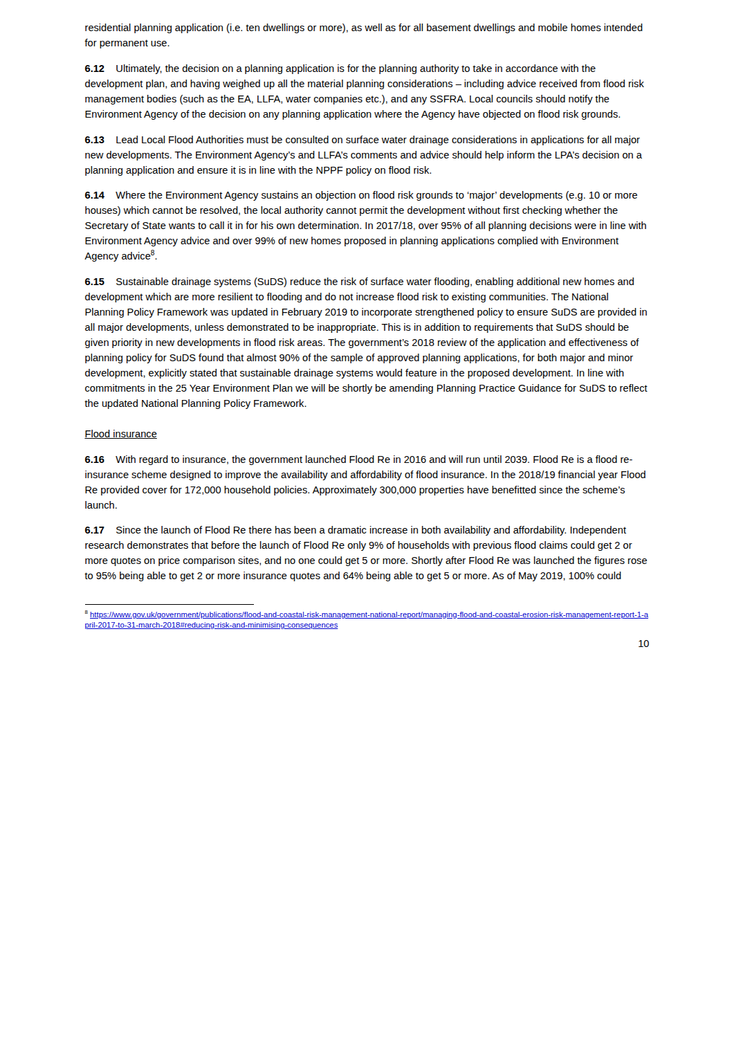residential planning application (i.e. ten dwellings or more), as well as for all basement dwellings and mobile homes intended for permanent use.
6.12 Ultimately, the decision on a planning application is for the planning authority to take in accordance with the development plan, and having weighed up all the material planning considerations – including advice received from flood risk management bodies (such as the EA, LLFA, water companies etc.), and any SSFRA. Local councils should notify the Environment Agency of the decision on any planning application where the Agency have objected on flood risk grounds.
6.13 Lead Local Flood Authorities must be consulted on surface water drainage considerations in applications for all major new developments. The Environment Agency’s and LLFA’s comments and advice should help inform the LPA’s decision on a planning application and ensure it is in line with the NPPF policy on flood risk.
6.14 Where the Environment Agency sustains an objection on flood risk grounds to ‘major’ developments (e.g. 10 or more houses) which cannot be resolved, the local authority cannot permit the development without first checking whether the Secretary of State wants to call it in for his own determination. In 2017/18, over 95% of all planning decisions were in line with Environment Agency advice and over 99% of new homes proposed in planning applications complied with Environment Agency advice8.
6.15 Sustainable drainage systems (SuDS) reduce the risk of surface water flooding, enabling additional new homes and development which are more resilient to flooding and do not increase flood risk to existing communities. The National Planning Policy Framework was updated in February 2019 to incorporate strengthened policy to ensure SuDS are provided in all major developments, unless demonstrated to be inappropriate. This is in addition to requirements that SuDS should be given priority in new developments in flood risk areas. The government’s 2018 review of the application and effectiveness of planning policy for SuDS found that almost 90% of the sample of approved planning applications, for both major and minor development, explicitly stated that sustainable drainage systems would feature in the proposed development. In line with commitments in the 25 Year Environment Plan we will be shortly be amending Planning Practice Guidance for SuDS to reflect the updated National Planning Policy Framework.
Flood insurance
6.16 With regard to insurance, the government launched Flood Re in 2016 and will run until 2039. Flood Re is a flood re-insurance scheme designed to improve the availability and affordability of flood insurance. In the 2018/19 financial year Flood Re provided cover for 172,000 household policies. Approximately 300,000 properties have benefitted since the scheme’s launch.
6.17 Since the launch of Flood Re there has been a dramatic increase in both availability and affordability. Independent research demonstrates that before the launch of Flood Re only 9% of households with previous flood claims could get 2 or more quotes on price comparison sites, and no one could get 5 or more. Shortly after Flood Re was launched the figures rose to 95% being able to get 2 or more insurance quotes and 64% being able to get 5 or more. As of May 2019, 100% could
8 https://www.gov.uk/government/publications/flood-and-coastal-risk-management-national-report/managing-flood-and-coastal-erosion-risk-management-report-1-april-2017-to-31-march-2018#reducing-risk-and-minimising-consequences
10